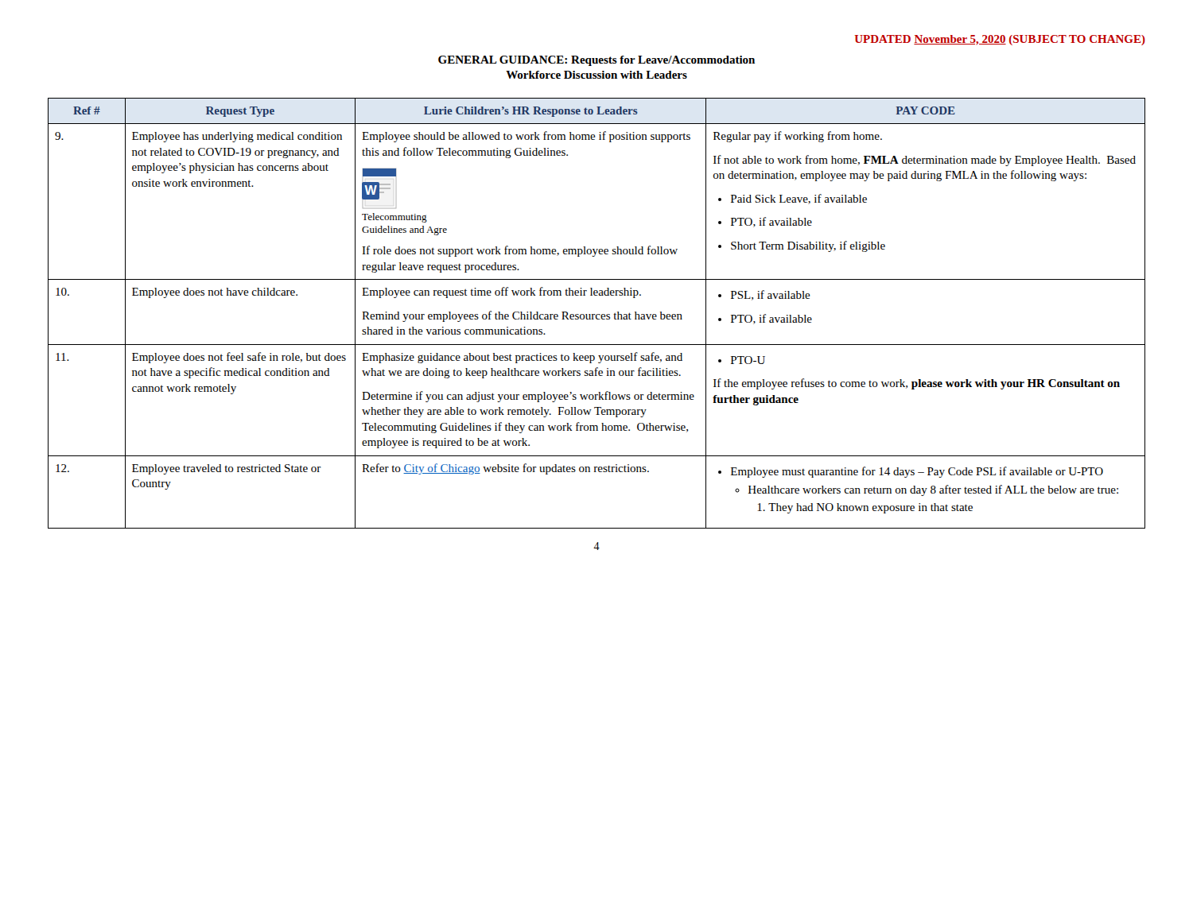UPDATED November 5, 2020 (SUBJECT TO CHANGE)
GENERAL GUIDANCE: Requests for Leave/Accommodation
Workforce Discussion with Leaders
| Ref # | Request Type | Lurie Children’s HR Response to Leaders | PAY CODE |
| --- | --- | --- | --- |
| 9. | Employee has underlying medical condition not related to COVID-19 or pregnancy, and employee’s physician has concerns about onsite work environment. | Employee should be allowed to work from home if position supports this and follow Telecommuting Guidelines. W Telecommuting Guidelines and Agre If role does not support work from home, employee should follow regular leave request procedures. | Regular pay if working from home. If not able to work from home, FMLA determination made by Employee Health. Based on determination, employee may be paid during FMLA in the following ways: Paid Sick Leave, if available PTO, if available Short Term Disability, if eligible |
| 10. | Employee does not have childcare. | Employee can request time off work from their leadership. Remind your employees of the Childcare Resources that have been shared in the various communications. | PSL, if available PTO, if available |
| 11. | Employee does not feel safe in role, but does not have a specific medical condition and cannot work remotely | Emphasize guidance about best practices to keep yourself safe, and what we are doing to keep healthcare workers safe in our facilities. Determine if you can adjust your employee’s workflows or determine whether they are able to work remotely. Follow Temporary Telecommuting Guidelines if they can work from home. Otherwise, employee is required to be at work. | PTO-U If the employee refuses to come to work, please work with your HR Consultant on further guidance |
| 12. | Employee traveled to restricted State or Country | Refer to City of Chicago website for updates on restrictions. | Employee must quarantine for 14 days – Pay Code PSL if available or U-PTO Healthcare workers can return on day 8 after tested if ALL the below are true: They had NO known exposure in that state |
4